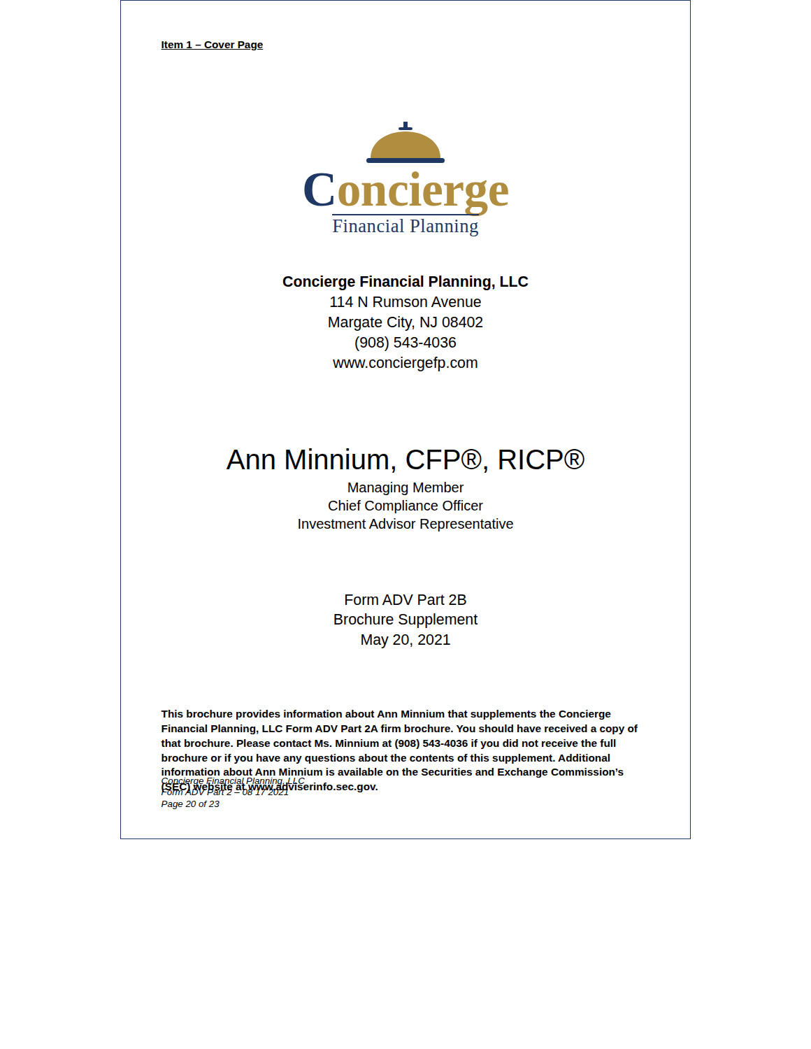Item 1 – Cover Page
Concierge
Financial Planning
Concierge Financial Planning, LLC
114 N Rumson Avenue
Margate City, NJ 08402
(908) 543-4036
www.conciergefp.com
Ann Minnium, CFP®, RICP®
Managing Member
Chief Compliance Officer
Investment Advisor Representative
Form ADV Part 2B
Brochure Supplement
May 20, 2021
This brochure provides information about Ann Minnium that supplements the Concierge Financial Planning, LLC Form ADV Part 2A firm brochure. You should have received a copy of that brochure. Please contact Ms. Minnium at (908) 543-4036 if you did not receive the full brochure or if you have any questions about the contents of this supplement. Additional information about Ann Minnium is available on the Securities and Exchange Commission’s (SEC) website at www.adviserinfo.sec.gov.
Concierge Financial Planning, LLC
Form ADV Part 2 – 08 17 2021
Page 20 of 23